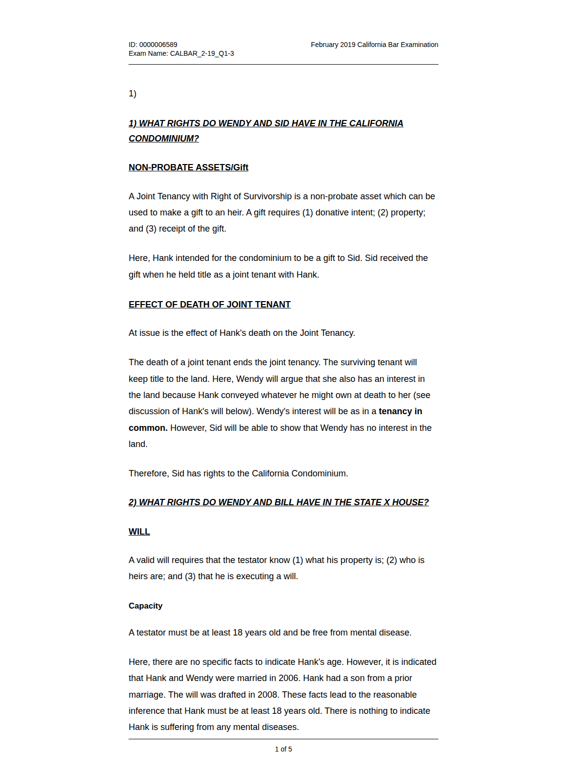ID: 0000006589
Exam Name: CALBAR_2-19_Q1-3
February 2019 California Bar Examination
1)
1) WHAT RIGHTS DO WENDY AND SID HAVE IN THE CALIFORNIA CONDOMINIUM?
NON-PROBATE ASSETS/Gift
A Joint Tenancy with Right of Survivorship is a non-probate asset which can be used to make a gift to an heir. A gift requires (1) donative intent; (2) property; and (3) receipt of the gift.
Here, Hank intended for the condominium to be a gift to Sid. Sid received the gift when he held title as a joint tenant with Hank.
EFFECT OF DEATH OF JOINT TENANT
At issue is the effect of Hank's death on the Joint Tenancy.
The death of a joint tenant ends the joint tenancy. The surviving tenant will keep title to the land. Here, Wendy will argue that she also has an interest in the land because Hank conveyed whatever he might own at death to her (see discussion of Hank's will below). Wendy's interest will be as in a tenancy in common. However, Sid will be able to show that Wendy has no interest in the land.
Therefore, Sid has rights to the California Condominium.
2) WHAT RIGHTS DO WENDY AND BILL HAVE IN THE STATE X HOUSE?
WILL
A valid will requires that the testator know (1) what his property is; (2) who is heirs are; and (3) that he is executing a will.
Capacity
A testator must be at least 18 years old and be free from mental disease.
Here, there are no specific facts to indicate Hank's age. However, it is indicated that Hank and Wendy were married in 2006. Hank had a son from a prior marriage. The will was drafted in 2008. These facts lead to the reasonable inference that Hank must be at least 18 years old. There is nothing to indicate Hank is suffering from any mental diseases.
1 of 5